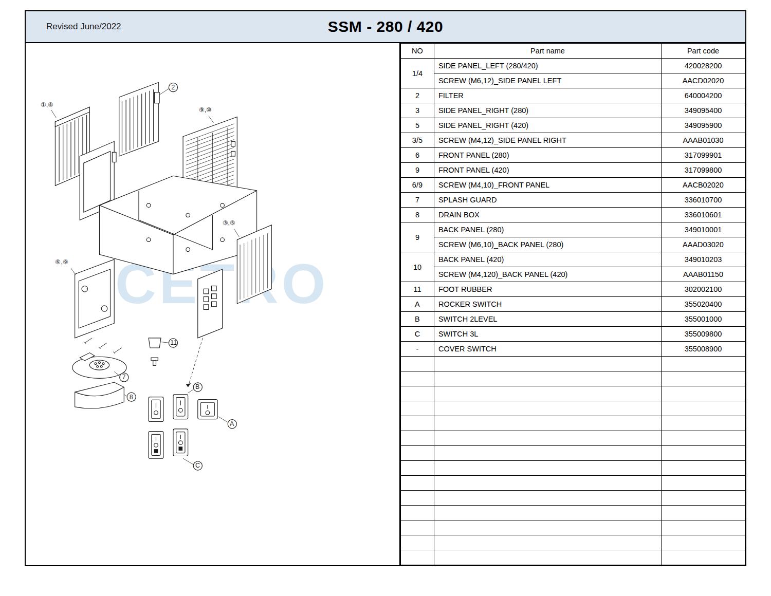Revised June/2022
SSM - 280 / 420
ICETRO
①,④ 2 ⑨,⑩ ③,⑤ ⑥,⑨ 7 8 11 B A C
| NO | Part name | Part code |
| --- | --- | --- |
| 1/4 | SIDE PANEL_LEFT (280/420) | 420028200 |
| SCREW (M6,12)_SIDE PANEL LEFT | AACD02020 |
| 2 | FILTER | 640004200 |
| 3 | SIDE PANEL_RIGHT (280) | 349095400 |
| 5 | SIDE PANEL_RIGHT (420) | 349095900 |
| 3/5 | SCREW (M4,12)_SIDE PANEL RIGHT | AAAB01030 |
| 6 | FRONT PANEL (280) | 317099901 |
| 9 | FRONT PANEL (420) | 317099800 |
| 6/9 | SCREW (M4,10)_FRONT PANEL | AACB02020 |
| 7 | SPLASH GUARD | 336010700 |
| 8 | DRAIN BOX | 336010601 |
| 9 | BACK PANEL (280) | 349010001 |
| SCREW (M6,10)_BACK PANEL (280) | AAAD03020 |
| 10 | BACK PANEL (420) | 349010203 |
| SCREW (M4,120)_BACK PANEL (420) | AAAB01150 |
| 11 | FOOT RUBBER | 302002100 |
| A | ROCKER SWITCH | 355020400 |
| B | SWITCH 2LEVEL | 355001000 |
| C | SWITCH 3L | 355009800 |
| - | COVER SWITCH | 355008900 |